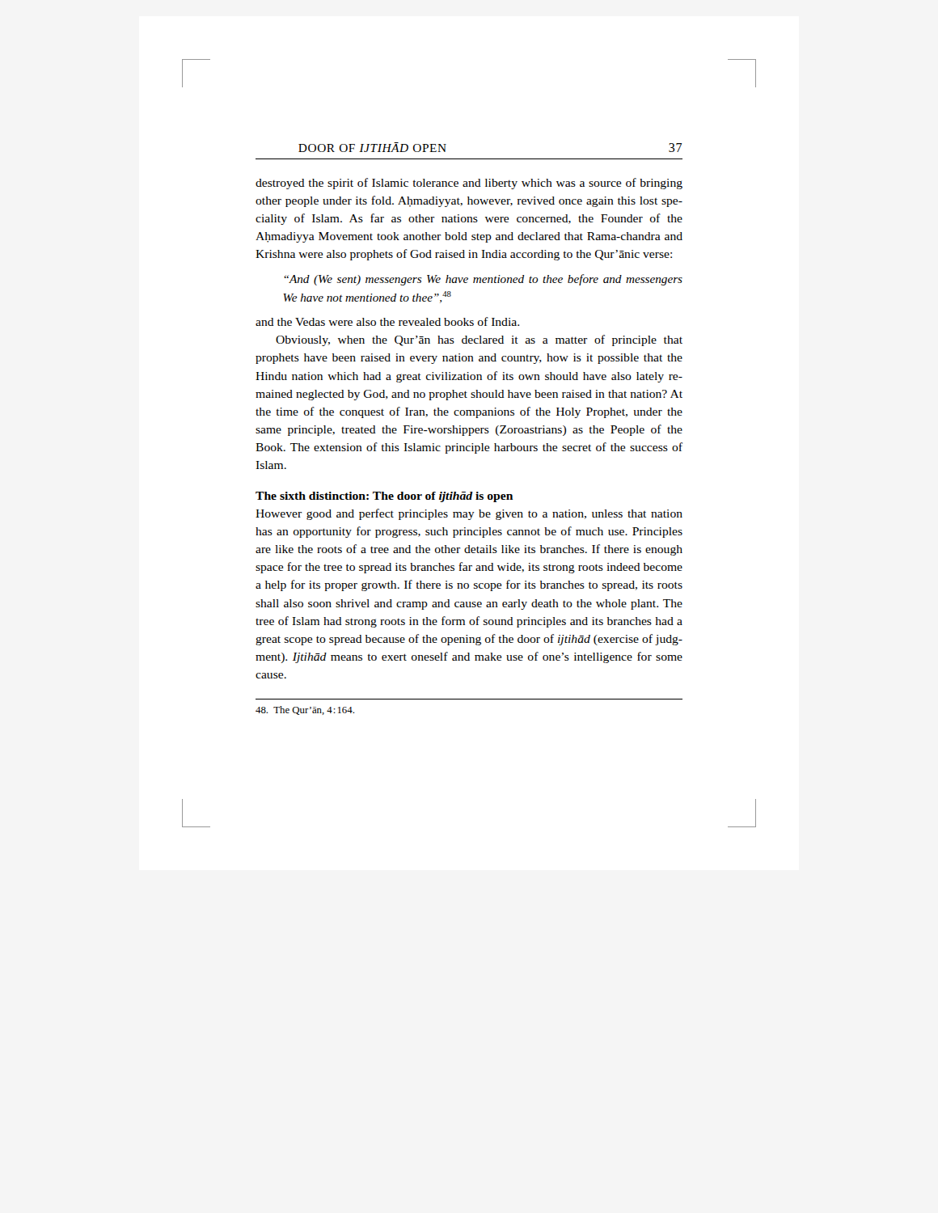DOOR OF IJTIHĀD OPEN 37
destroyed the spirit of Islamic tolerance and liberty which was a source of bringing other people under its fold. Aḥmadiyyat, however, revived once again this lost speciality of Islam. As far as other nations were concerned, the Founder of the Aḥmadiyya Movement took another bold step and declared that Rama-chandra and Krishna were also prophets of God raised in India according to the Qur’ānic verse:
“And (We sent) messengers We have mentioned to thee before and messengers We have not mentioned to thee”,48
and the Vedas were also the revealed books of India.
Obviously, when the Qur’ān has declared it as a matter of principle that prophets have been raised in every nation and country, how is it possible that the Hindu nation which had a great civilization of its own should have also lately remained neglected by God, and no prophet should have been raised in that nation? At the time of the conquest of Iran, the companions of the Holy Prophet, under the same principle, treated the Fire-worshippers (Zoroastrians) as the People of the Book. The extension of this Islamic principle harbours the secret of the success of Islam.
The sixth distinction: The door of ijtihād is open
However good and perfect principles may be given to a nation, unless that nation has an opportunity for progress, such principles cannot be of much use. Principles are like the roots of a tree and the other details like its branches. If there is enough space for the tree to spread its branches far and wide, its strong roots indeed become a help for its proper growth. If there is no scope for its branches to spread, its roots shall also soon shrivel and cramp and cause an early death to the whole plant. The tree of Islam had strong roots in the form of sound principles and its branches had a great scope to spread because of the opening of the door of ijtihād (exercise of judgment). Ijtihād means to exert oneself and make use of one’s intelligence for some cause.
48. The Qur’ān, 4 : 164.